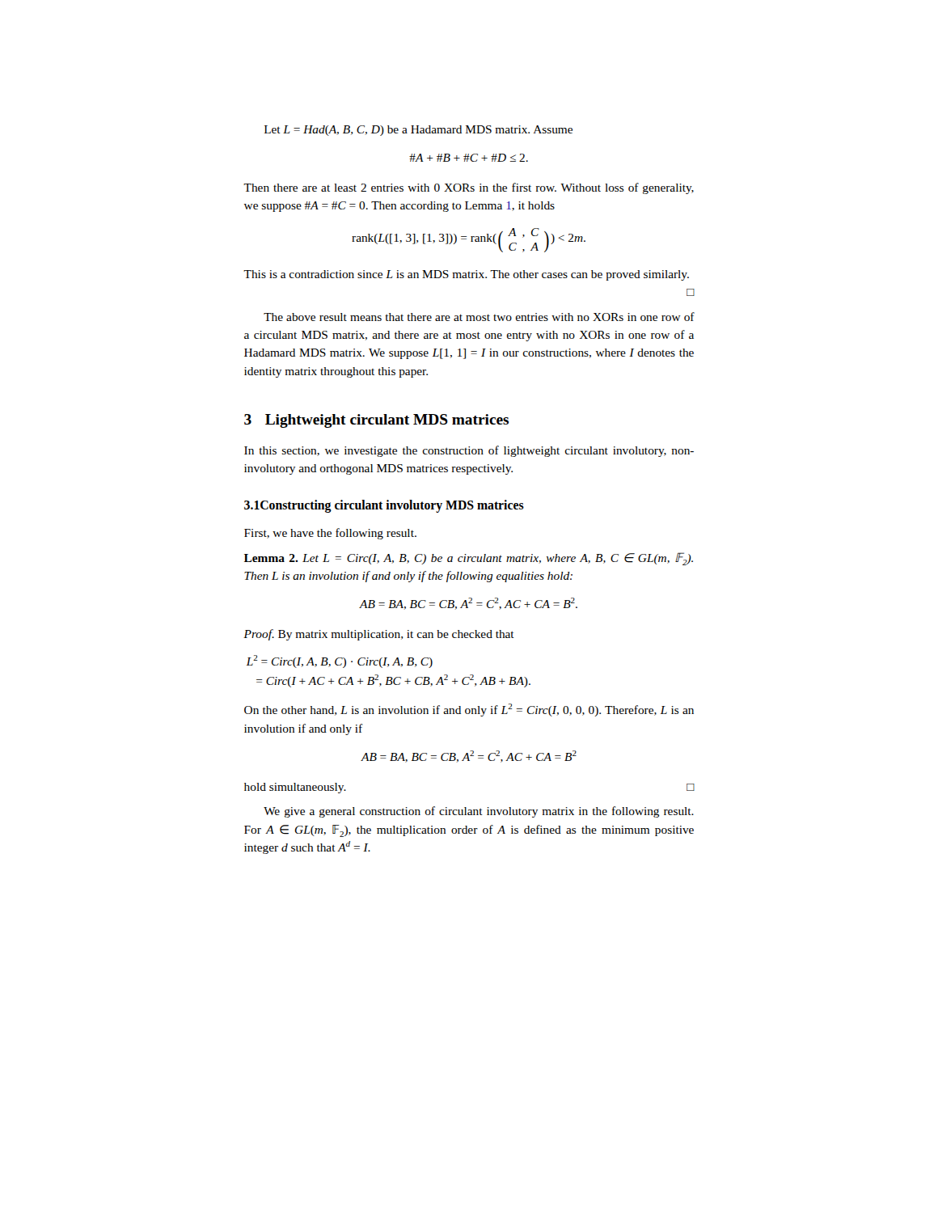Let L = Had(A, B, C, D) be a Hadamard MDS matrix. Assume
#A + #B + #C + #D ≤ 2.
Then there are at least 2 entries with 0 XORs in the first row. Without loss of generality, we suppose #A = #C = 0. Then according to Lemma 1, it holds
rank(L([1, 3], [1, 3])) = rank((
| A | , | C |
| C | , | A |
)) < 2m.
This is a contradiction since L is an MDS matrix. The other cases can be proved similarly. □
The above result means that there are at most two entries with no XORs in one row of a circulant MDS matrix, and there are at most one entry with no XORs in one row of a Hadamard MDS matrix. We suppose L[1, 1] = I in our constructions, where I denotes the identity matrix throughout this paper.
3 Lightweight circulant MDS matrices
In this section, we investigate the construction of lightweight circulant involutory, non-involutory and orthogonal MDS matrices respectively.
3.1 Constructing circulant involutory MDS matrices
First, we have the following result.
Lemma 2. Let L = Circ(I, A, B, C) be a circulant matrix, where A, B, C ∈ GL(m, 𝔽2). Then L is an involution if and only if the following equalities hold:
AB = BA, BC = CB, A2 = C2, AC + CA = B2.
Proof. By matrix multiplication, it can be checked that
L2 = Circ(I, A, B, C) · Circ(I, A, B, C)
= Circ(I + AC + CA + B2, BC + CB, A2 + C2, AB + BA).
On the other hand, L is an involution if and only if L2 = Circ(I, 0, 0, 0). Therefore, L is an involution if and only if
AB = BA, BC = CB, A2 = C2, AC + CA = B2
hold simultaneously. □
We give a general construction of circulant involutory matrix in the following result. For A ∈ GL(m, 𝔽2), the multiplication order of A is defined as the minimum positive integer d such that Ad = I.